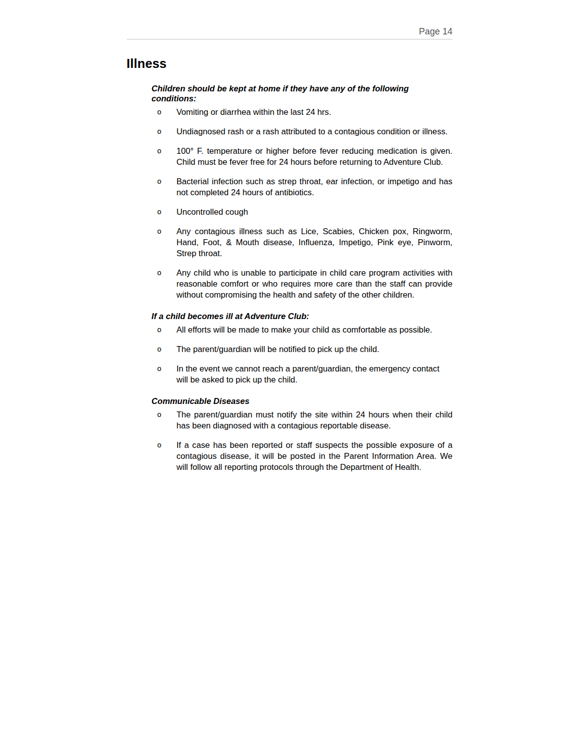Page 14
Illness
Children should be kept at home if they have any of the following conditions:
Vomiting or diarrhea within the last 24 hrs.
Undiagnosed rash or a rash attributed to a contagious condition or illness.
100° F. temperature or higher before fever reducing medication is given. Child must be fever free for 24 hours before returning to Adventure Club.
Bacterial infection such as strep throat, ear infection, or impetigo and has not completed 24 hours of antibiotics.
Uncontrolled cough
Any contagious illness such as Lice, Scabies, Chicken pox, Ringworm, Hand, Foot, & Mouth disease, Influenza, Impetigo, Pink eye, Pinworm, Strep throat.
Any child who is unable to participate in child care program activities with reasonable comfort or who requires more care than the staff can provide without compromising the health and safety of the other children.
If a child becomes ill at Adventure Club:
All efforts will be made to make your child as comfortable as possible.
The parent/guardian will be notified to pick up the child.
In the event we cannot reach a parent/guardian, the emergency contact will be asked to pick up the child.
Communicable Diseases
The parent/guardian must notify the site within 24 hours when their child has been diagnosed with a contagious reportable disease.
If a case has been reported or staff suspects the possible exposure of a contagious disease, it will be posted in the Parent Information Area. We will follow all reporting protocols through the Department of Health.